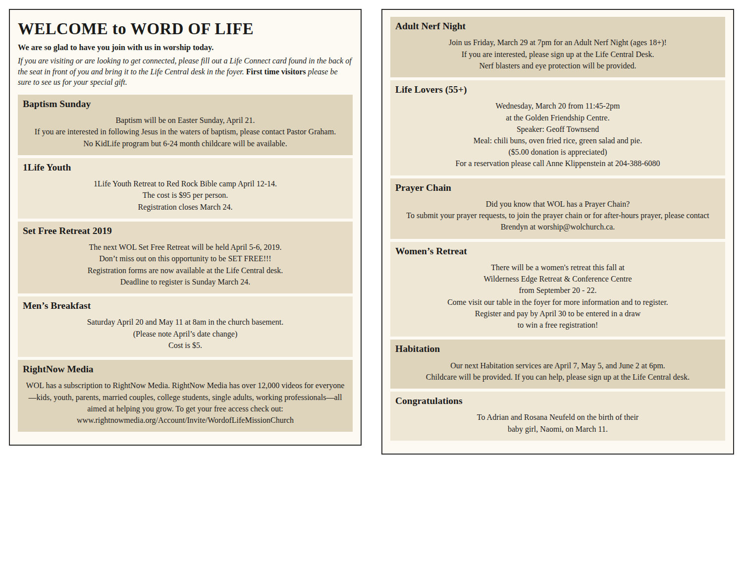WELCOME to WORD OF LIFE
We are so glad to have you join with us in worship today.
If you are visiting or are looking to get connected, please fill out a Life Connect card found in the back of the seat in front of you and bring it to the Life Central desk in the foyer. First time visitors please be sure to see us for your special gift.
Baptism Sunday
Baptism will be on Easter Sunday, April 21.
If you are interested in following Jesus in the waters of baptism, please contact Pastor Graham.
No KidLife program but 6-24 month childcare will be available.
1Life Youth
1Life Youth Retreat to Red Rock Bible camp April 12-14.
The cost is $95 per person.
Registration closes March 24.
Set Free Retreat 2019
The next WOL Set Free Retreat will be held April 5-6, 2019.
Don’t miss out on this opportunity to be SET FREE!!!
Registration forms are now available at the Life Central desk.
Deadline to register is Sunday March 24.
Men’s Breakfast
Saturday April 20 and May 11 at 8am in the church basement.
(Please note April’s date change)
Cost is $5.
RightNow Media
WOL has a subscription to RightNow Media. RightNow Media has over 12,000 videos for everyone—kids, youth, parents, married couples, college students, single adults, working professionals—all aimed at helping you grow. To get your free access check out:
www.rightnowmedia.org/Account/Invite/WordofLifeMissionChurch
Adult Nerf Night
Join us Friday, March 29 at 7pm for an Adult Nerf Night (ages 18+)!
If you are interested, please sign up at the Life Central Desk.
Nerf blasters and eye protection will be provided.
Life Lovers (55+)
Wednesday, March 20 from 11:45-2pm
at the Golden Friendship Centre.
Speaker: Geoff Townsend
Meal: chili buns, oven fried rice, green salad and pie.
($5.00 donation is appreciated)
For a reservation please call Anne Klippenstein at 204-388-6080
Prayer Chain
Did you know that WOL has a Prayer Chain?
To submit your prayer requests, to join the prayer chain or for after-hours prayer, please contact Brendyn at worship@wolchurch.ca.
Women’s Retreat
There will be a women's retreat this fall at
Wilderness Edge Retreat & Conference Centre
from September 20 - 22.
Come visit our table in the foyer for more information and to register.
Register and pay by April 30 to be entered in a draw
to win a free registration!
Habitation
Our next Habitation services are April 7, May 5, and June 2 at 6pm.
Childcare will be provided. If you can help, please sign up at the Life Central desk.
Congratulations
To Adrian and Rosana Neufeld on the birth of their
baby girl, Naomi, on March 11.